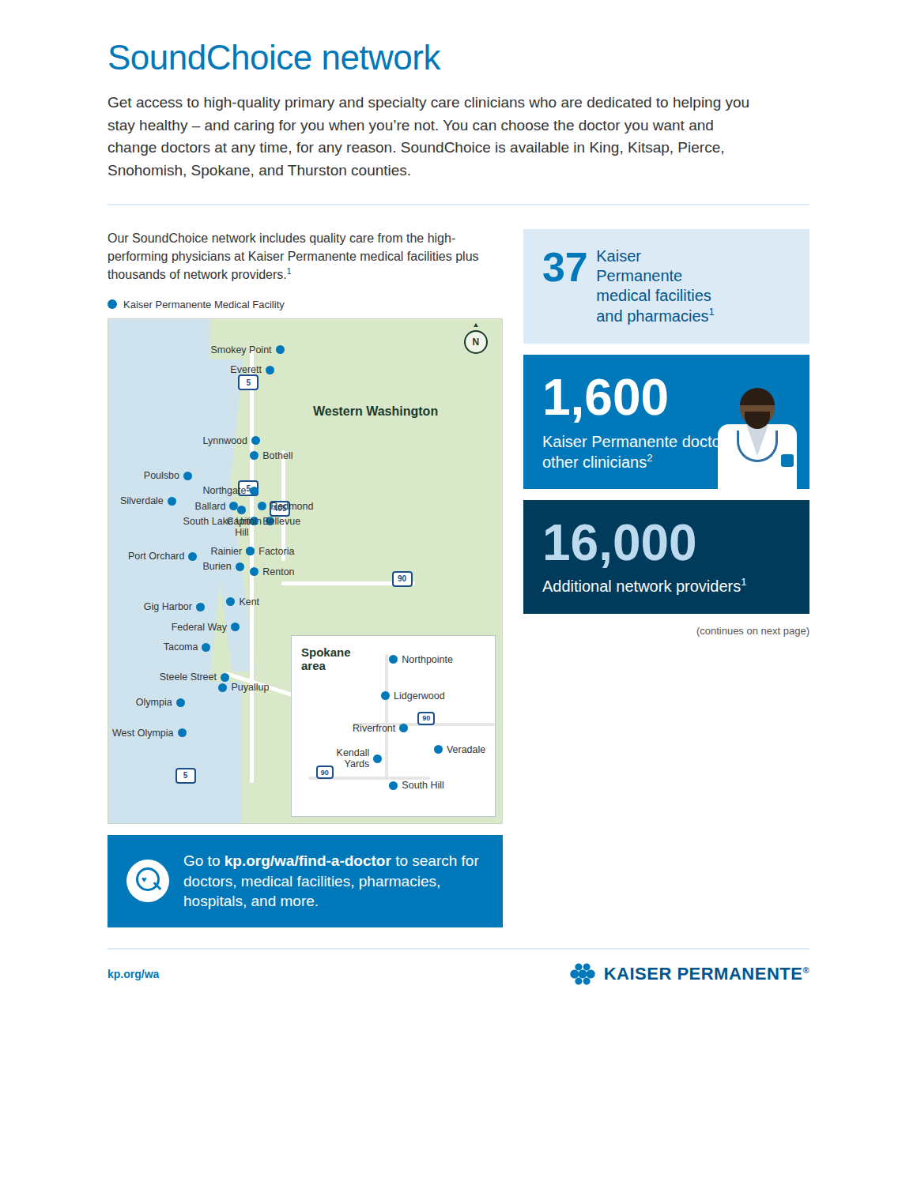SoundChoice network
Get access to high-quality primary and specialty care clinicians who are dedicated to helping you stay healthy – and caring for you when you’re not. You can choose the doctor you want and change doctors at any time, for any reason. SoundChoice is available in King, Kitsap, Pierce, Snohomish, Spokane, and Thurston counties.
Our SoundChoice network includes quality care from the high-performing physicians at Kaiser Permanente medical facilities plus thousands of network providers.1
Kaiser Permanente Medical Facility
5
5
405
90
5
Western Washington
N
Smokey Point
Everett
Lynnwood
Poulsbo
Northgate
Ballard
Silverdale
South Lake Union
Rainier
Burien
Port Orchard
Gig Harbor
Federal Way
Tacoma
Steele Street
Olympia
West Olympia
Bothell
Redmond
Bellevue
Factoria
Renton
Kent
Puyallup
Capitol
Hill
Spokane
area
90
90
Northpointe
Lidgerwood
Riverfront
Kendall
Yards
Veradale
South Hill
♥
Go to kp.org/wa/find-a-doctor to search for doctors, medical facilities, pharmacies, hospitals, and more.
37 Kaiser Permanente medical facilities and pharmacies1
1,600 Kaiser Permanente doctors and other clinicians2
16,000 Additional network providers1
(continues on next page)
kp.org/wa
KAISER PERMANENTE®